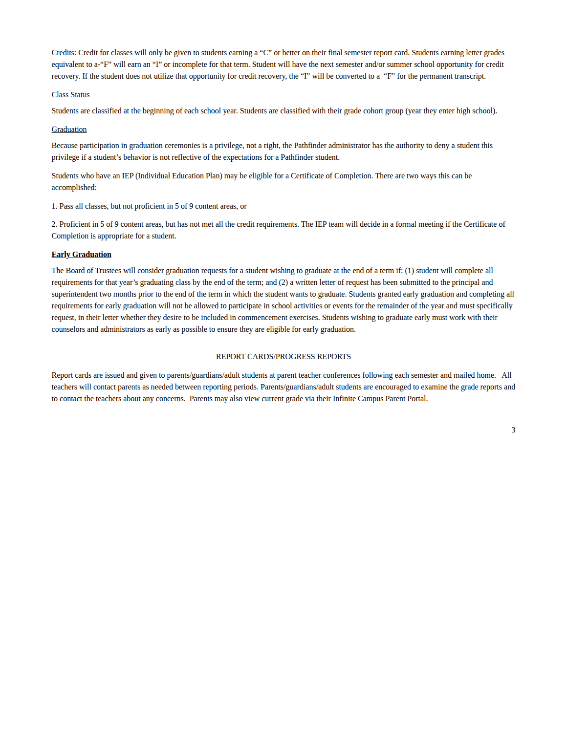Credits: Credit for classes will only be given to students earning a “C” or better on their final semester report card. Students earning letter grades equivalent to a-“F” will earn an “I” or incomplete for that term. Student will have the next semester and/or summer school opportunity for credit recovery. If the student does not utilize that opportunity for credit recovery, the “I” will be converted to a “F” for the permanent transcript.
Class Status
Students are classified at the beginning of each school year. Students are classified with their grade cohort group (year they enter high school).
Graduation
Because participation in graduation ceremonies is a privilege, not a right, the Pathfinder administrator has the authority to deny a student this privilege if a student’s behavior is not reflective of the expectations for a Pathfinder student.
Students who have an IEP (Individual Education Plan) may be eligible for a Certificate of Completion. There are two ways this can be accomplished:
1. Pass all classes, but not proficient in 5 of 9 content areas, or
2. Proficient in 5 of 9 content areas, but has not met all the credit requirements. The IEP team will decide in a formal meeting if the Certificate of Completion is appropriate for a student.
Early Graduation
The Board of Trustees will consider graduation requests for a student wishing to graduate at the end of a term if: (1) student will complete all requirements for that year’s graduating class by the end of the term; and (2) a written letter of request has been submitted to the principal and superintendent two months prior to the end of the term in which the student wants to graduate. Students granted early graduation and completing all requirements for early graduation will not be allowed to participate in school activities or events for the remainder of the year and must specifically request, in their letter whether they desire to be included in commencement exercises. Students wishing to graduate early must work with their counselors and administrators as early as possible to ensure they are eligible for early graduation.
REPORT CARDS/PROGRESS REPORTS
Report cards are issued and given to parents/guardians/adult students at parent teacher conferences following each semester and mailed home. All teachers will contact parents as needed between reporting periods. Parents/guardians/adult students are encouraged to examine the grade reports and to contact the teachers about any concerns. Parents may also view current grade via their Infinite Campus Parent Portal.
3